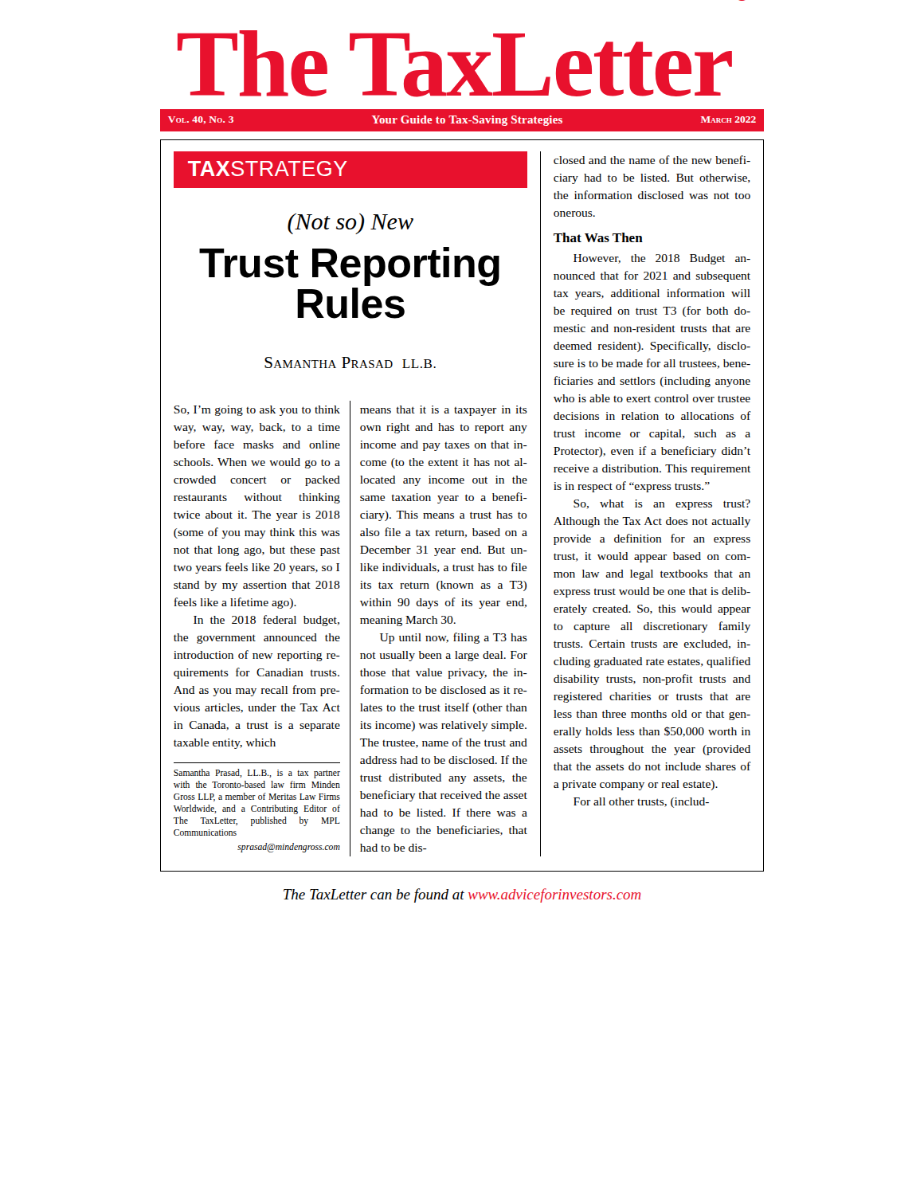The TaxLetter®
Vol. 40, No. 3
Your Guide to Tax-Saving Strategies
March 2022
TAX STRATEGY
(Not so) New
Trust Reporting
Rules
Samantha Prasad LL.B.
So, I’m going to ask you to think way, way, way, back, to a time before face masks and online schools. When we would go to a crowded concert or packed restaurants without thinking twice about it. The year is 2018 (some of you may think this was not that long ago, but these past two years feels like 20 years, so I stand by my assertion that 2018 feels like a lifetime ago).
In the 2018 federal budget, the government announced the introduction of new reporting requirements for Canadian trusts. And as you may recall from previous articles, under the Tax Act in Canada, a trust is a separate taxable entity, which
Samantha Prasad, LL.B., is a tax partner with the Toronto-based law firm Minden Gross LLP, a member of Meritas Law Firms Worldwide, and a Contributing Editor of The TaxLetter, published by MPL Communications sprasad@mindengross.com
means that it is a taxpayer in its own right and has to report any income and pay taxes on that income (to the extent it has not allocated any income out in the same taxation year to a beneficiary). This means a trust has to also file a tax return, based on a December 31 year end. But unlike individuals, a trust has to file its tax return (known as a T3) within 90 days of its year end, meaning March 30.
Up until now, filing a T3 has not usually been a large deal. For those that value privacy, the information to be disclosed as it relates to the trust itself (other than its income) was relatively simple. The trustee, name of the trust and address had to be disclosed. If the trust distributed any assets, the beneficiary that received the asset had to be listed. If there was a change to the beneficiaries, that had to be dis-
closed and the name of the new beneficiary had to be listed. But otherwise, the information disclosed was not too onerous.
That Was Then
However, the 2018 Budget announced that for 2021 and subsequent tax years, additional information will be required on trust T3 (for both domestic and non-resident trusts that are deemed resident). Specifically, disclosure is to be made for all trustees, beneficiaries and settlors (including anyone who is able to exert control over trustee decisions in relation to allocations of trust income or capital, such as a Protector), even if a beneficiary didn’t receive a distribution. This requirement is in respect of “express trusts.”
So, what is an express trust? Although the Tax Act does not actually provide a definition for an express trust, it would appear based on common law and legal textbooks that an express trust would be one that is deliberately created. So, this would appear to capture all discretionary family trusts. Certain trusts are excluded, including graduated rate estates, qualified disability trusts, non-profit trusts and registered charities or trusts that are less than three months old or that generally holds less than $50,000 worth in assets throughout the year (provided that the assets do not include shares of a private company or real estate).
For all other trusts, (includ-
The TaxLetter can be found at www.adviceforinvestors.com